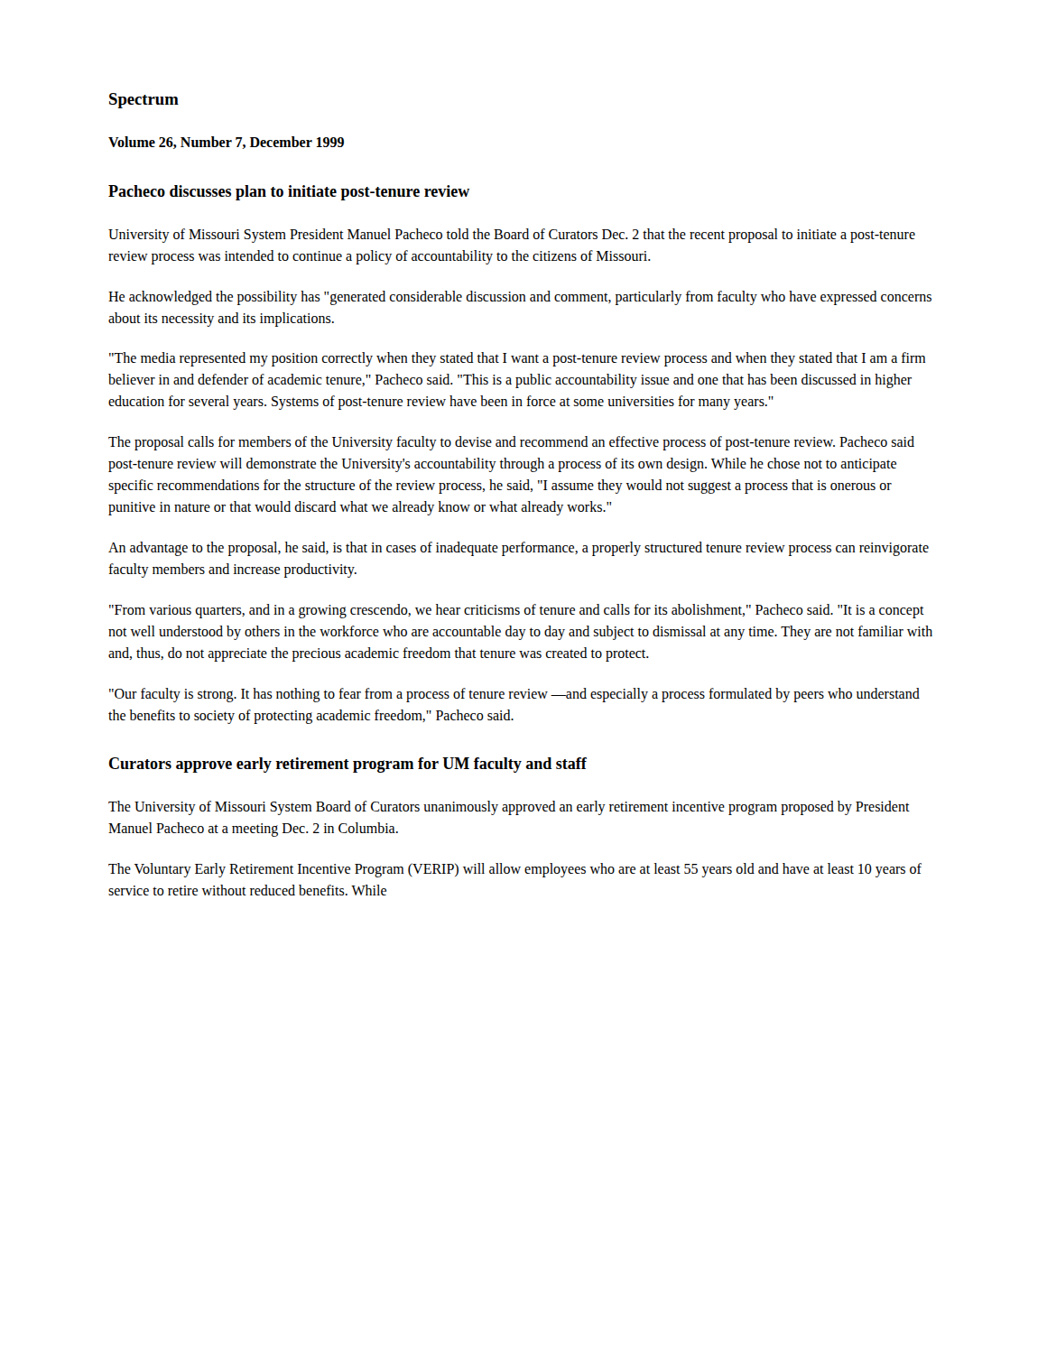Spectrum
Volume 26, Number 7, December 1999
Pacheco discusses plan to initiate post-tenure review
University of Missouri System President Manuel Pacheco told the Board of Curators Dec. 2 that the recent proposal to initiate a post-tenure review process was intended to continue a policy of accountability to the citizens of Missouri.
He acknowledged the possibility has "generated considerable discussion and comment, particularly from faculty who have expressed concerns about its necessity and its implications.
"The media represented my position correctly when they stated that I want a post-tenure review process and when they stated that I am a firm believer in and defender of academic tenure," Pacheco said. "This is a public accountability issue and one that has been discussed in higher education for several years. Systems of post-tenure review have been in force at some universities for many years."
The proposal calls for members of the University faculty to devise and recommend an effective process of post-tenure review. Pacheco said post-tenure review will demonstrate the University's accountability through a process of its own design. While he chose not to anticipate specific recommendations for the structure of the review process, he said, "I assume they would not suggest a process that is onerous or punitive in nature or that would discard what we already know or what already works."
An advantage to the proposal, he said, is that in cases of inadequate performance, a properly structured tenure review process can reinvigorate faculty members and increase productivity.
"From various quarters, and in a growing crescendo, we hear criticisms of tenure and calls for its abolishment," Pacheco said. "It is a concept not well understood by others in the workforce who are accountable day to day and subject to dismissal at any time. They are not familiar with and, thus, do not appreciate the precious academic freedom that tenure was created to protect.
"Our faculty is strong. It has nothing to fear from a process of tenure review —and especially a process formulated by peers who understand the benefits to society of protecting academic freedom," Pacheco said.
Curators approve early retirement program for UM faculty and staff
The University of Missouri System Board of Curators unanimously approved an early retirement incentive program proposed by President Manuel Pacheco at a meeting Dec. 2 in Columbia.
The Voluntary Early Retirement Incentive Program (VERIP) will allow employees who are at least 55 years old and have at least 10 years of service to retire without reduced benefits. While